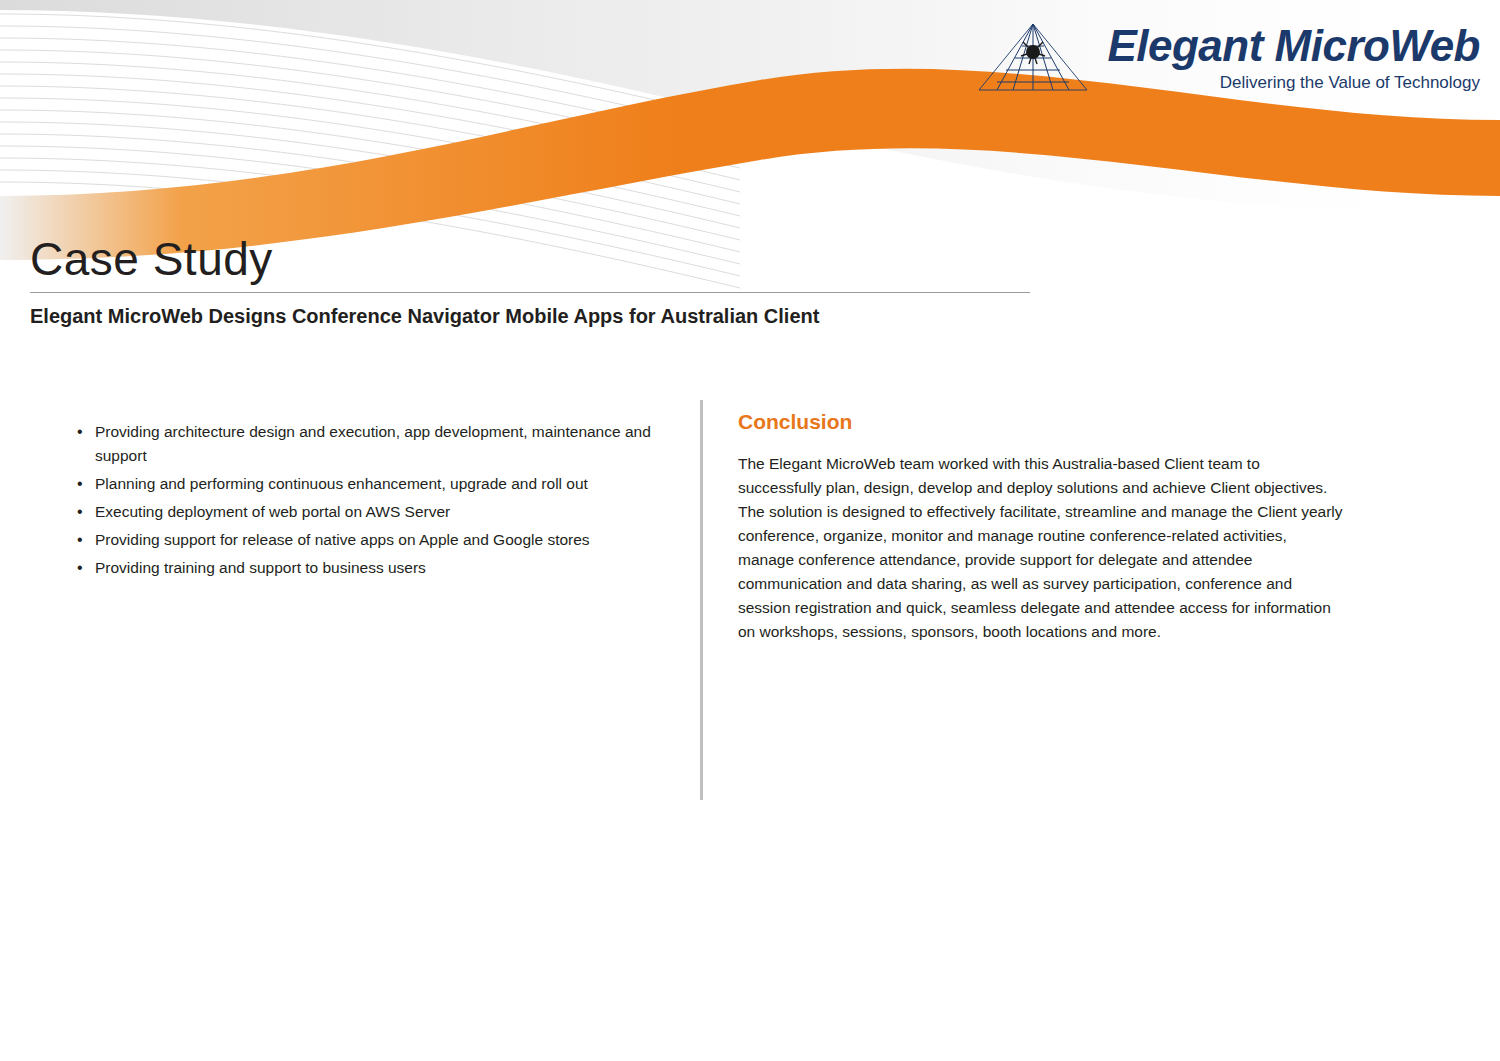Elegant MicroWeb
Delivering the Value of Technology
Case Study
Elegant MicroWeb Designs Conference Navigator Mobile Apps for Australian Client
Providing architecture design and execution, app development, maintenance and support
Planning and performing continuous enhancement, upgrade and roll out
Executing deployment of web portal on AWS Server
Providing support for release of native apps on Apple and Google stores
Providing training and support to business users
Conclusion
The Elegant MicroWeb team worked with this Australia-based Client team to successfully plan, design, develop and deploy solutions and achieve Client objectives. The solution is designed to effectively facilitate, streamline and manage the Client yearly conference, organize, monitor and manage routine conference-related activities, manage conference attendance, provide support for delegate and attendee communication and data sharing, as well as survey participation, conference and session registration and quick, seamless delegate and attendee access for information on workshops, sessions, sponsors, booth locations and more.